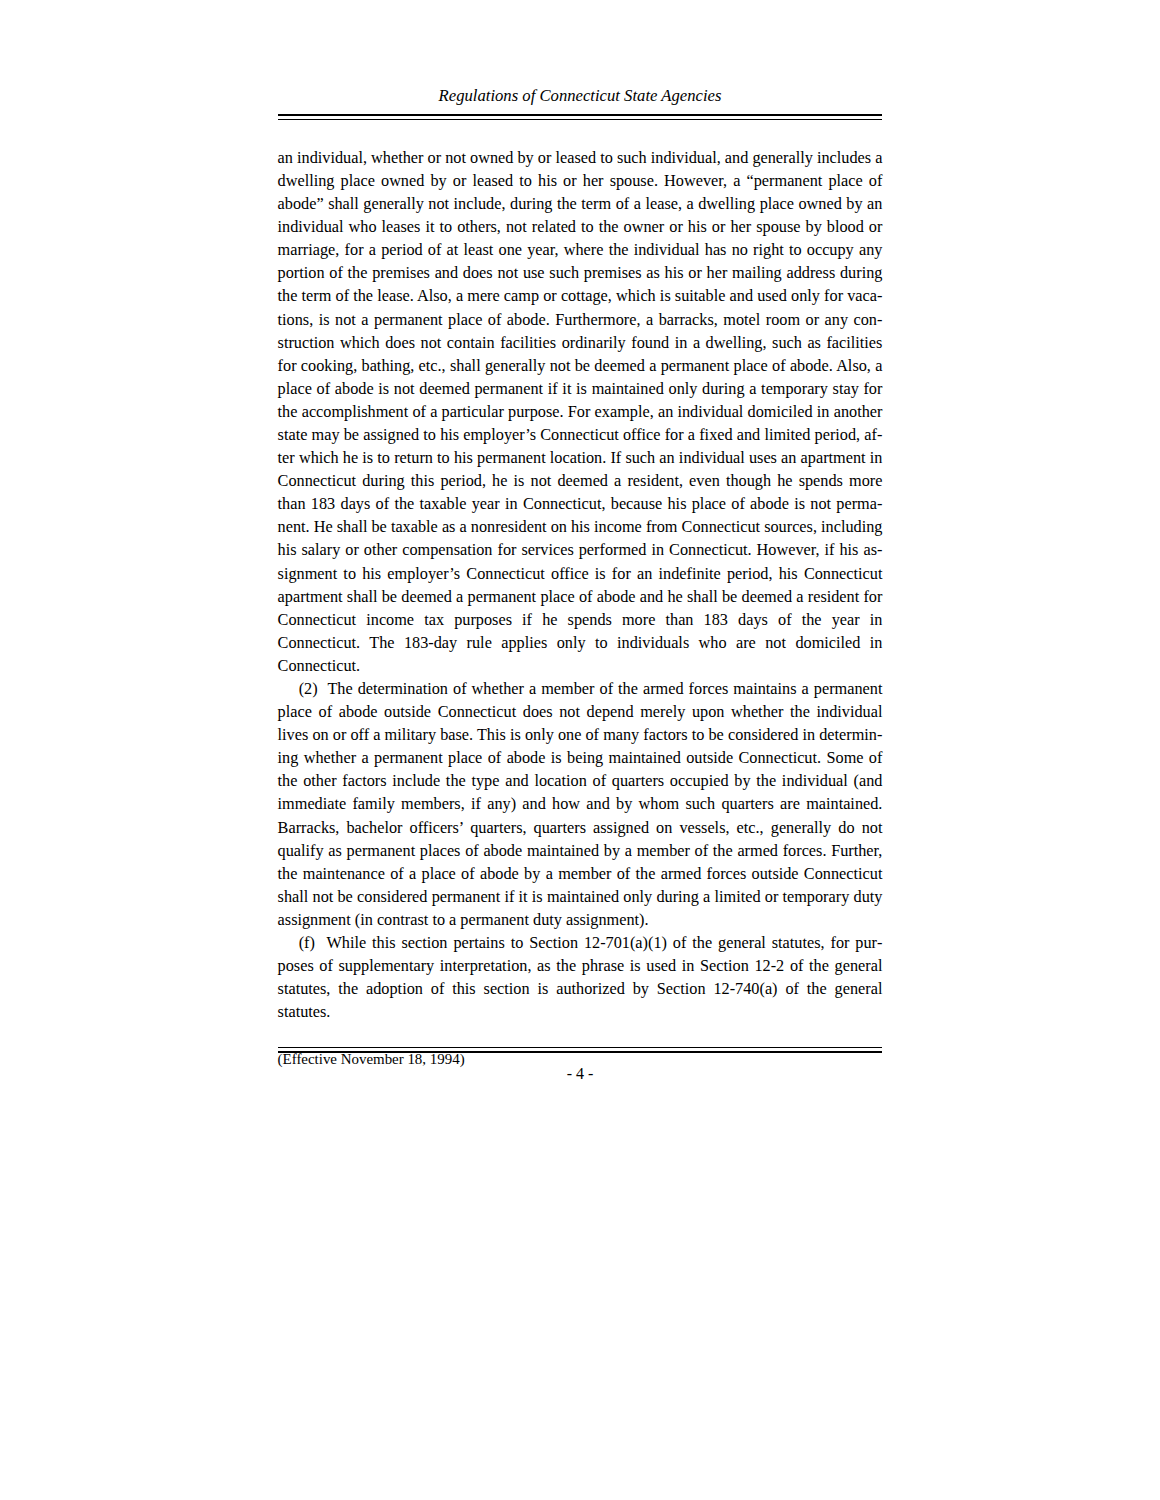Regulations of Connecticut State Agencies
an individual, whether or not owned by or leased to such individual, and generally includes a dwelling place owned by or leased to his or her spouse. However, a “permanent place of abode” shall generally not include, during the term of a lease, a dwelling place owned by an individual who leases it to others, not related to the owner or his or her spouse by blood or marriage, for a period of at least one year, where the individual has no right to occupy any portion of the premises and does not use such premises as his or her mailing address during the term of the lease. Also, a mere camp or cottage, which is suitable and used only for vacations, is not a permanent place of abode. Furthermore, a barracks, motel room or any construction which does not contain facilities ordinarily found in a dwelling, such as facilities for cooking, bathing, etc., shall generally not be deemed a permanent place of abode. Also, a place of abode is not deemed permanent if it is maintained only during a temporary stay for the accomplishment of a particular purpose. For example, an individual domiciled in another state may be assigned to his employer’s Connecticut office for a fixed and limited period, after which he is to return to his permanent location. If such an individual uses an apartment in Connecticut during this period, he is not deemed a resident, even though he spends more than 183 days of the taxable year in Connecticut, because his place of abode is not permanent. He shall be taxable as a nonresident on his income from Connecticut sources, including his salary or other compensation for services performed in Connecticut. However, if his assignment to his employer’s Connecticut office is for an indefinite period, his Connecticut apartment shall be deemed a permanent place of abode and he shall be deemed a resident for Connecticut income tax purposes if he spends more than 183 days of the year in Connecticut. The 183-day rule applies only to individuals who are not domiciled in Connecticut.
(2) The determination of whether a member of the armed forces maintains a permanent place of abode outside Connecticut does not depend merely upon whether the individual lives on or off a military base. This is only one of many factors to be considered in determining whether a permanent place of abode is being maintained outside Connecticut. Some of the other factors include the type and location of quarters occupied by the individual (and immediate family members, if any) and how and by whom such quarters are maintained. Barracks, bachelor officers’ quarters, quarters assigned on vessels, etc., generally do not qualify as permanent places of abode maintained by a member of the armed forces. Further, the maintenance of a place of abode by a member of the armed forces outside Connecticut shall not be considered permanent if it is maintained only during a limited or temporary duty assignment (in contrast to a permanent duty assignment).
(f) While this section pertains to Section 12-701(a)(1) of the general statutes, for purposes of supplementary interpretation, as the phrase is used in Section 12-2 of the general statutes, the adoption of this section is authorized by Section 12-740(a) of the general statutes.
(Effective November 18, 1994)
- 4 -